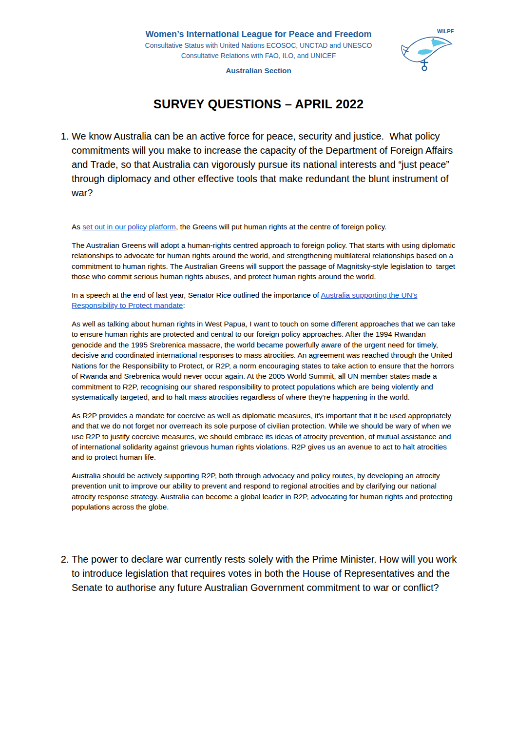WILPF
Women’s International League for Peace and Freedom
Consultative Status with United Nations ECOSOC, UNCTAD and UNESCO
Consultative Relations with FAO, ILO, and UNICEF
Australian Section
SURVEY QUESTIONS – APRIL 2022
We know Australia can be an active force for peace, security and justice. What policy commitments will you make to increase the capacity of the Department of Foreign Affairs and Trade, so that Australia can vigorously pursue its national interests and “just peace” through diplomacy and other effective tools that make redundant the blunt instrument of war?
As set out in our policy platform, the Greens will put human rights at the centre of foreign policy.
The Australian Greens will adopt a human-rights centred approach to foreign policy. That starts with using diplomatic relationships to advocate for human rights around the world, and strengthening multilateral relationships based on a commitment to human rights. The Australian Greens will support the passage of Magnitsky-style legislation to target those who commit serious human rights abuses, and protect human rights around the world.
In a speech at the end of last year, Senator Rice outlined the importance of Australia supporting the UN’s Responsibility to Protect mandate:
As well as talking about human rights in West Papua, I want to touch on some different approaches that we can take to ensure human rights are protected and central to our foreign policy approaches. After the 1994 Rwandan genocide and the 1995 Srebrenica massacre, the world became powerfully aware of the urgent need for timely, decisive and coordinated international responses to mass atrocities. An agreement was reached through the United Nations for the Responsibility to Protect, or R2P, a norm encouraging states to take action to ensure that the horrors of Rwanda and Srebrenica would never occur again. At the 2005 World Summit, all UN member states made a commitment to R2P, recognising our shared responsibility to protect populations which are being violently and systematically targeted, and to halt mass atrocities regardless of where they're happening in the world.
As R2P provides a mandate for coercive as well as diplomatic measures, it's important that it be used appropriately and that we do not forget nor overreach its sole purpose of civilian protection. While we should be wary of when we use R2P to justify coercive measures, we should embrace its ideas of atrocity prevention, of mutual assistance and of international solidarity against grievous human rights violations. R2P gives us an avenue to act to halt atrocities and to protect human life.
Australia should be actively supporting R2P, both through advocacy and policy routes, by developing an atrocity prevention unit to improve our ability to prevent and respond to regional atrocities and by clarifying our national atrocity response strategy. Australia can become a global leader in R2P, advocating for human rights and protecting populations across the globe.
The power to declare war currently rests solely with the Prime Minister. How will you work to introduce legislation that requires votes in both the House of Representatives and the Senate to authorise any future Australian Government commitment to war or conflict?